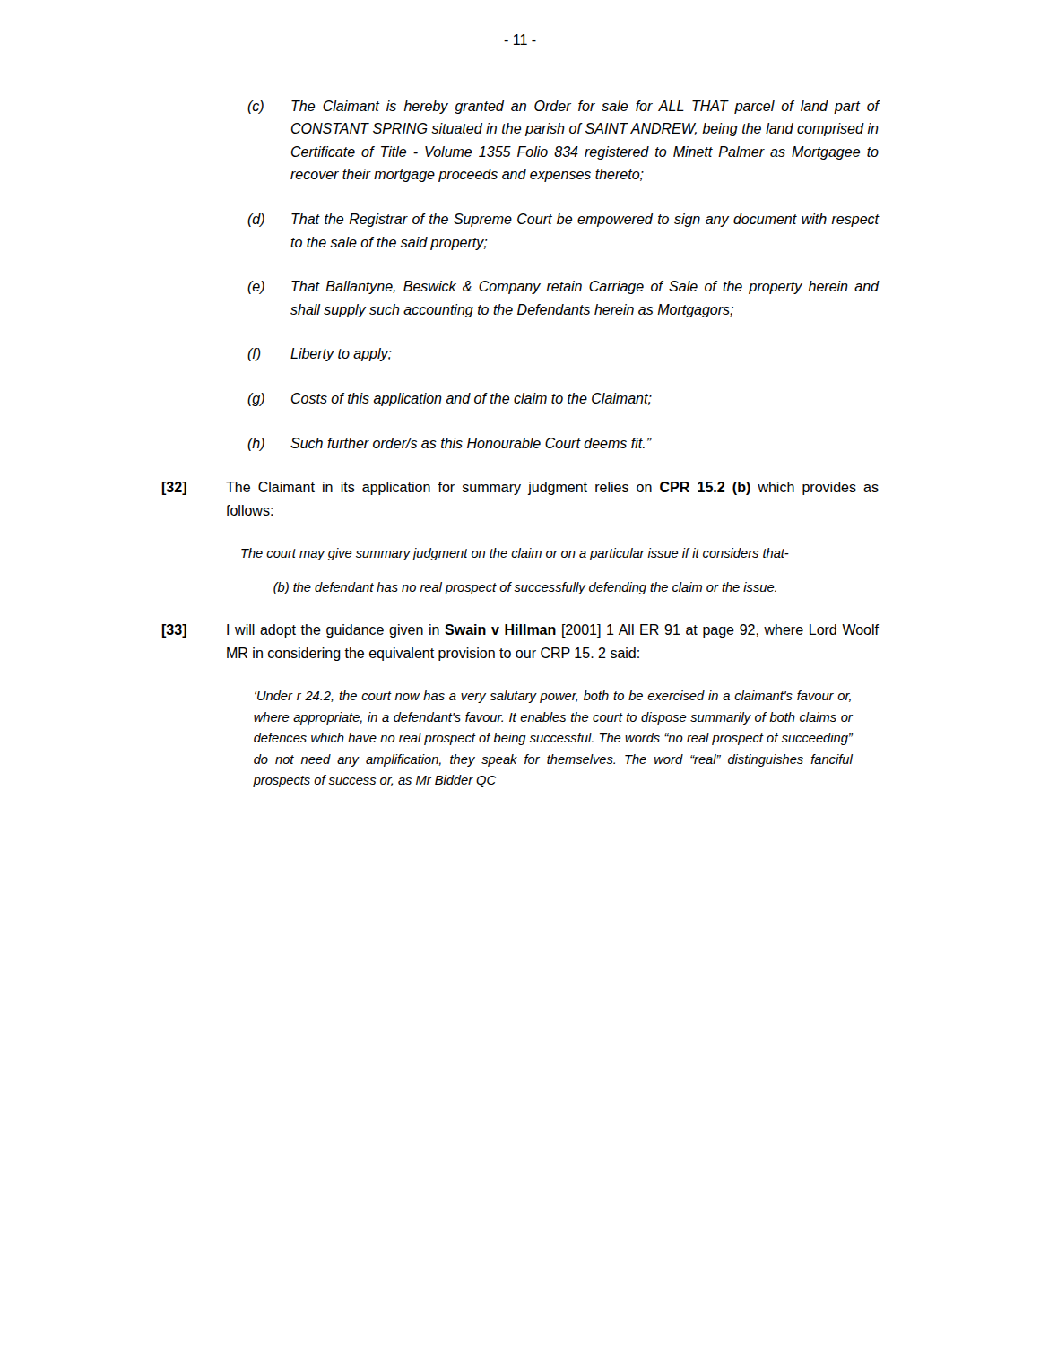- 11 -
(c) The Claimant is hereby granted an Order for sale for ALL THAT parcel of land part of CONSTANT SPRING situated in the parish of SAINT ANDREW, being the land comprised in Certificate of Title - Volume 1355 Folio 834 registered to Minett Palmer as Mortgagee to recover their mortgage proceeds and expenses thereto;
(d) That the Registrar of the Supreme Court be empowered to sign any document with respect to the sale of the said property;
(e) That Ballantyne, Beswick & Company retain Carriage of Sale of the property herein and shall supply such accounting to the Defendants herein as Mortgagors;
(f) Liberty to apply;
(g) Costs of this application and of the claim to the Claimant;
(h) Such further order/s as this Honourable Court deems fit.”
[32] The Claimant in its application for summary judgment relies on CPR 15.2 (b) which provides as follows:
The court may give summary judgment on the claim or on a particular issue if it considers that-
(b) the defendant has no real prospect of successfully defending the claim or the issue.
[33] I will adopt the guidance given in Swain v Hillman [2001] 1 All ER 91 at page 92, where Lord Woolf MR in considering the equivalent provision to our CRP 15. 2 said:
‘Under r 24.2, the court now has a very salutary power, both to be exercised in a claimant's favour or, where appropriate, in a defendant's favour. It enables the court to dispose summarily of both claims or defences which have no real prospect of being successful. The words “no real prospect of succeeding” do not need any amplification, they speak for themselves. The word “real” distinguishes fanciful prospects of success or, as Mr Bidder QC